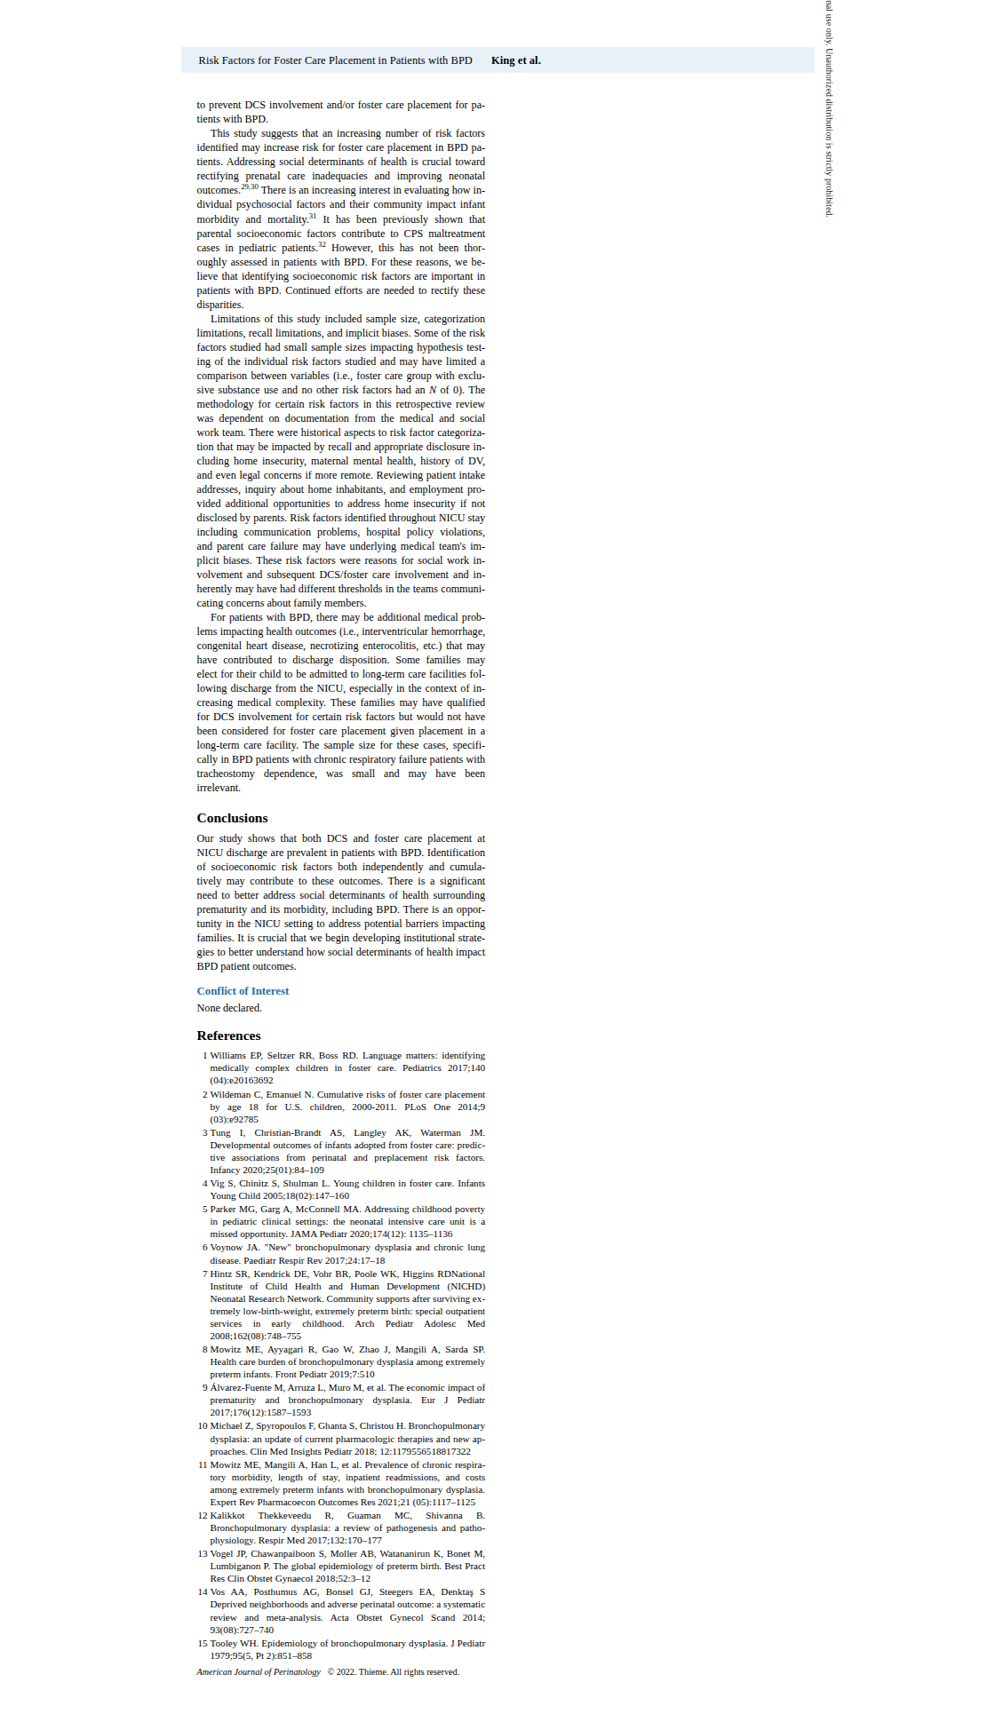Risk Factors for Foster Care Placement in Patients with BPDKing et al.
This document was downloaded for personal use only. Unauthorized distribution is strictly prohibited.
to prevent DCS involvement and/or foster care placement for patients with BPD.
This study suggests that an increasing number of risk factors identified may increase risk for foster care placement in BPD patients. Addressing social determinants of health is crucial toward rectifying prenatal care inadequacies and improving neonatal outcomes.29,30 There is an increasing interest in evaluating how individual psychosocial factors and their community impact infant morbidity and mortality.31 It has been previously shown that parental socioeconomic factors contribute to CPS maltreatment cases in pediatric patients.32 However, this has not been thoroughly assessed in patients with BPD. For these reasons, we believe that identifying socioeconomic risk factors are important in patients with BPD. Continued efforts are needed to rectify these disparities.
Limitations of this study included sample size, categorization limitations, recall limitations, and implicit biases. Some of the risk factors studied had small sample sizes impacting hypothesis testing of the individual risk factors studied and may have limited a comparison between variables (i.e., foster care group with exclusive substance use and no other risk factors had an N of 0). The methodology for certain risk factors in this retrospective review was dependent on documentation from the medical and social work team. There were historical aspects to risk factor categorization that may be impacted by recall and appropriate disclosure including home insecurity, maternal mental health, history of DV, and even legal concerns if more remote. Reviewing patient intake addresses, inquiry about home inhabitants, and employment provided additional opportunities to address home insecurity if not disclosed by parents. Risk factors identified throughout NICU stay including communication problems, hospital policy violations, and parent care failure may have underlying medical team's implicit biases. These risk factors were reasons for social work involvement and subsequent DCS/foster care involvement and inherently may have had different thresholds in the teams communicating concerns about family members.
For patients with BPD, there may be additional medical problems impacting health outcomes (i.e., interventricular hemorrhage, congenital heart disease, necrotizing enterocolitis, etc.) that may have contributed to discharge disposition. Some families may elect for their child to be admitted to long-term care facilities following discharge from the NICU, especially in the context of increasing medical complexity. These families may have qualified for DCS involvement for certain risk factors but would not have been considered for foster care placement given placement in a long-term care facility. The sample size for these cases, specifically in BPD patients with chronic respiratory failure patients with tracheostomy dependence, was small and may have been irrelevant.
Conclusions
Our study shows that both DCS and foster care placement at NICU discharge are prevalent in patients with BPD. Identification of socioeconomic risk factors both independently and cumulatively may contribute to these outcomes. There is a significant need to better address social determinants of health surrounding prematurity and its morbidity, including BPD. There is an opportunity in the NICU setting to address potential barriers impacting families. It is crucial that we begin developing institutional strategies to better understand how social determinants of health impact BPD patient outcomes.
Conflict of Interest
None declared.
References
1 Williams EP, Seltzer RR, Boss RD. Language matters: identifying medically complex children in foster care. Pediatrics 2017;140 (04):e20163692
2 Wildeman C, Emanuel N. Cumulative risks of foster care placement by age 18 for U.S. children, 2000-2011. PLoS One 2014;9 (03):e92785
3 Tung I, Christian-Brandt AS, Langley AK, Waterman JM. Developmental outcomes of infants adopted from foster care: predictive associations from perinatal and preplacement risk factors. Infancy 2020;25(01):84–109
4 Vig S, Chinitz S, Shulman L. Young children in foster care. Infants Young Child 2005;18(02):147–160
5 Parker MG, Garg A, McConnell MA. Addressing childhood poverty in pediatric clinical settings: the neonatal intensive care unit is a missed opportunity. JAMA Pediatr 2020;174(12): 1135–1136
6 Voynow JA. "New" bronchopulmonary dysplasia and chronic lung disease. Paediatr Respir Rev 2017;24:17–18
7 Hintz SR, Kendrick DE, Vohr BR, Poole WK, Higgins RDNational Institute of Child Health and Human Development (NICHD) Neonatal Research Network. Community supports after surviving extremely low-birth-weight, extremely preterm birth: special outpatient services in early childhood. Arch Pediatr Adolesc Med 2008;162(08):748–755
8 Mowitz ME, Ayyagari R, Gao W, Zhao J, Mangili A, Sarda SP. Health care burden of bronchopulmonary dysplasia among extremely preterm infants. Front Pediatr 2019;7:510
9 Álvarez-Fuente M, Arruza L, Muro M, et al. The economic impact of prematurity and bronchopulmonary dysplasia. Eur J Pediatr 2017;176(12):1587–1593
10 Michael Z, Spyropoulos F, Ghanta S, Christou H. Bronchopulmonary dysplasia: an update of current pharmacologic therapies and new approaches. Clin Med Insights Pediatr 2018; 12:1179556518817322
11 Mowitz ME, Mangili A, Han L, et al. Prevalence of chronic respiratory morbidity, length of stay, inpatient readmissions, and costs among extremely preterm infants with bronchopulmonary dysplasia. Expert Rev Pharmacoecon Outcomes Res 2021;21 (05):1117–1125
12 Kalikkot Thekkeveedu R, Guaman MC, Shivanna B. Bronchopulmonary dysplasia: a review of pathogenesis and pathophysiology. Respir Med 2017;132:170–177
13 Vogel JP, Chawanpaiboon S, Moller AB, Watananirun K, Bonet M, Lumbiganon P. The global epidemiology of preterm birth. Best Pract Res Clin Obstet Gynaecol 2018;52:3–12
14 Vos AA, Posthumus AG, Bonsel GJ, Steegers EA, Denktaş S Deprived neighborhoods and adverse perinatal outcome: a systematic review and meta-analysis. Acta Obstet Gynecol Scand 2014; 93(08):727–740
15 Tooley WH. Epidemiology of bronchopulmonary dysplasia. J Pediatr 1979;95(5, Pt 2):851–858
American Journal of Perinatology © 2022. Thieme. All rights reserved.